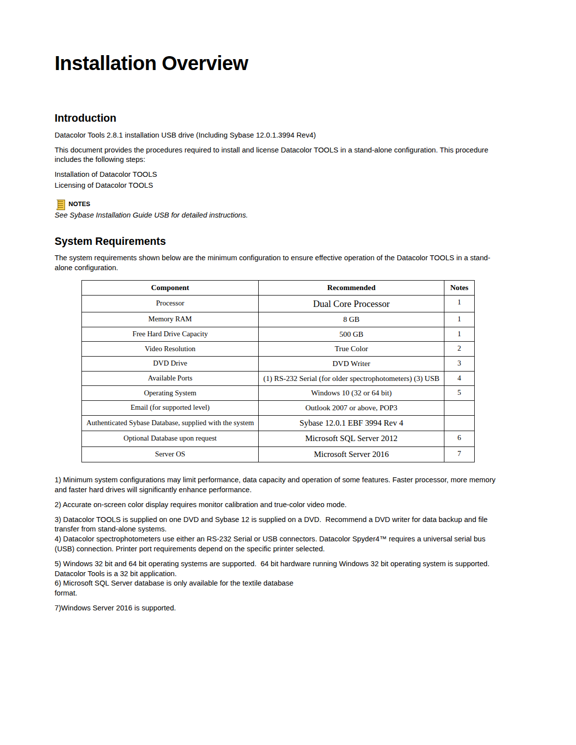Installation Overview
Introduction
Datacolor Tools 2.8.1 installation USB drive (Including Sybase 12.0.1.3994 Rev4)
This document provides the procedures required to install and license Datacolor TOOLS in a stand-alone configuration. This procedure includes the following steps:
Installation of Datacolor TOOLS
Licensing of Datacolor TOOLS
NOTES
See Sybase Installation Guide USB for detailed instructions.
System Requirements
The system requirements shown below are the minimum configuration to ensure effective operation of the Datacolor TOOLS in a stand-alone configuration.
| Component | Recommended | Notes |
| --- | --- | --- |
| Processor | Dual Core Processor | 1 |
| Memory RAM | 8 GB | 1 |
| Free Hard Drive Capacity | 500 GB | 1 |
| Video Resolution | True Color | 2 |
| DVD Drive | DVD Writer | 3 |
| Available Ports | (1) RS-232 Serial (for older spectrophotometers) (3) USB | 4 |
| Operating System | Windows 10 (32 or 64 bit) | 5 |
| Email (for supported level) | Outlook 2007 or above, POP3 | |
| Authenticated Sybase Database, supplied with the system | Sybase 12.0.1 EBF 3994 Rev 4 | |
| Optional Database upon request | Microsoft SQL Server 2012 | 6 |
| Server OS | Microsoft Server 2016 | 7 |
1) Minimum system configurations may limit performance, data capacity and operation of some features. Faster processor, more memory and faster hard drives will significantly enhance performance.
2) Accurate on-screen color display requires monitor calibration and true-color video mode.
3) Datacolor TOOLS is supplied on one DVD and Sybase 12 is supplied on a DVD. Recommend a DVD writer for data backup and file transfer from stand-alone systems.
4) Datacolor spectrophotometers use either an RS-232 Serial or USB connectors. Datacolor Spyder4™ requires a universal serial bus (USB) connection. Printer port requirements depend on the specific printer selected.
5) Windows 32 bit and 64 bit operating systems are supported. 64 bit hardware running Windows 32 bit operating system is supported. Datacolor Tools is a 32 bit application.
6) Microsoft SQL Server database is only available for the textile database
format.
7)Windows Server 2016 is supported.